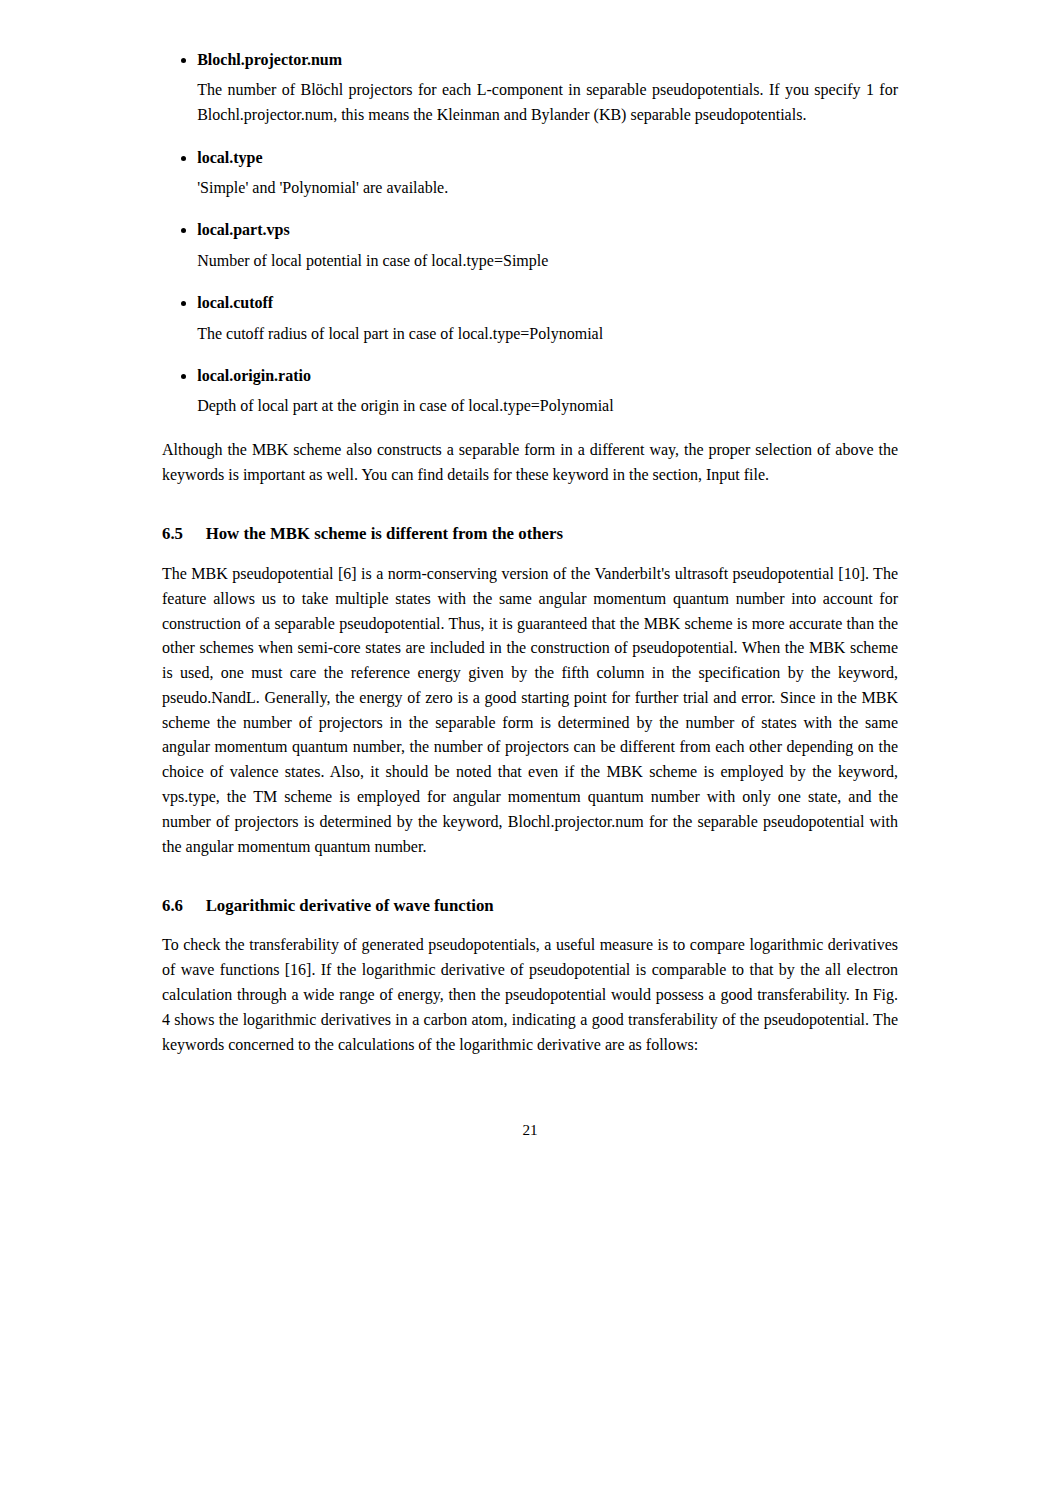Blochl.projector.num
The number of Blöchl projectors for each L-component in separable pseudopotentials. If you specify 1 for Blochl.projector.num, this means the Kleinman and Bylander (KB) separable pseudopotentials.
local.type
'Simple' and 'Polynomial' are available.
local.part.vps
Number of local potential in case of local.type=Simple
local.cutoff
The cutoff radius of local part in case of local.type=Polynomial
local.origin.ratio
Depth of local part at the origin in case of local.type=Polynomial
Although the MBK scheme also constructs a separable form in a different way, the proper selection of above the keywords is important as well. You can find details for these keyword in the section, Input file.
6.5 How the MBK scheme is different from the others
The MBK pseudopotential [6] is a norm-conserving version of the Vanderbilt's ultrasoft pseudopotential [10]. The feature allows us to take multiple states with the same angular momentum quantum number into account for construction of a separable pseudopotential. Thus, it is guaranteed that the MBK scheme is more accurate than the other schemes when semi-core states are included in the construction of pseudopotential. When the MBK scheme is used, one must care the reference energy given by the fifth column in the specification by the keyword, pseudo.NandL. Generally, the energy of zero is a good starting point for further trial and error. Since in the MBK scheme the number of projectors in the separable form is determined by the number of states with the same angular momentum quantum number, the number of projectors can be different from each other depending on the choice of valence states. Also, it should be noted that even if the MBK scheme is employed by the keyword, vps.type, the TM scheme is employed for angular momentum quantum number with only one state, and the number of projectors is determined by the keyword, Blochl.projector.num for the separable pseudopotential with the angular momentum quantum number.
6.6 Logarithmic derivative of wave function
To check the transferability of generated pseudopotentials, a useful measure is to compare logarithmic derivatives of wave functions [16]. If the logarithmic derivative of pseudopotential is comparable to that by the all electron calculation through a wide range of energy, then the pseudopotential would possess a good transferability. In Fig. 4 shows the logarithmic derivatives in a carbon atom, indicating a good transferability of the pseudopotential. The keywords concerned to the calculations of the logarithmic derivative are as follows:
21